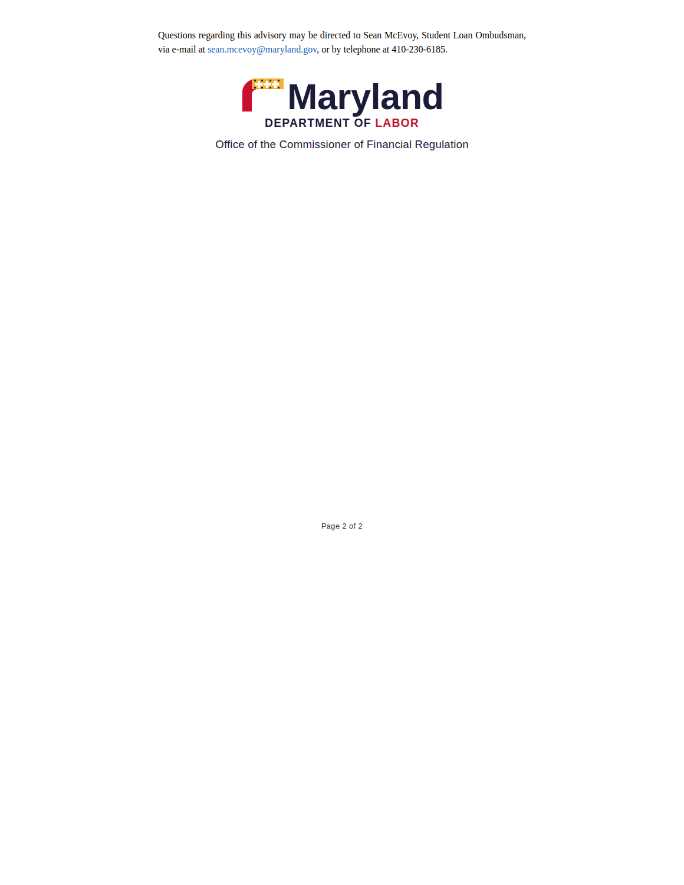Questions regarding this advisory may be directed to Sean McEvoy, Student Loan Ombudsman, via e-mail at sean.mcevoy@maryland.gov, or by telephone at 410-230-6185.
Maryland
DEPARTMENT OF LABOR
Office of the Commissioner of Financial Regulation
Page 2 of 2